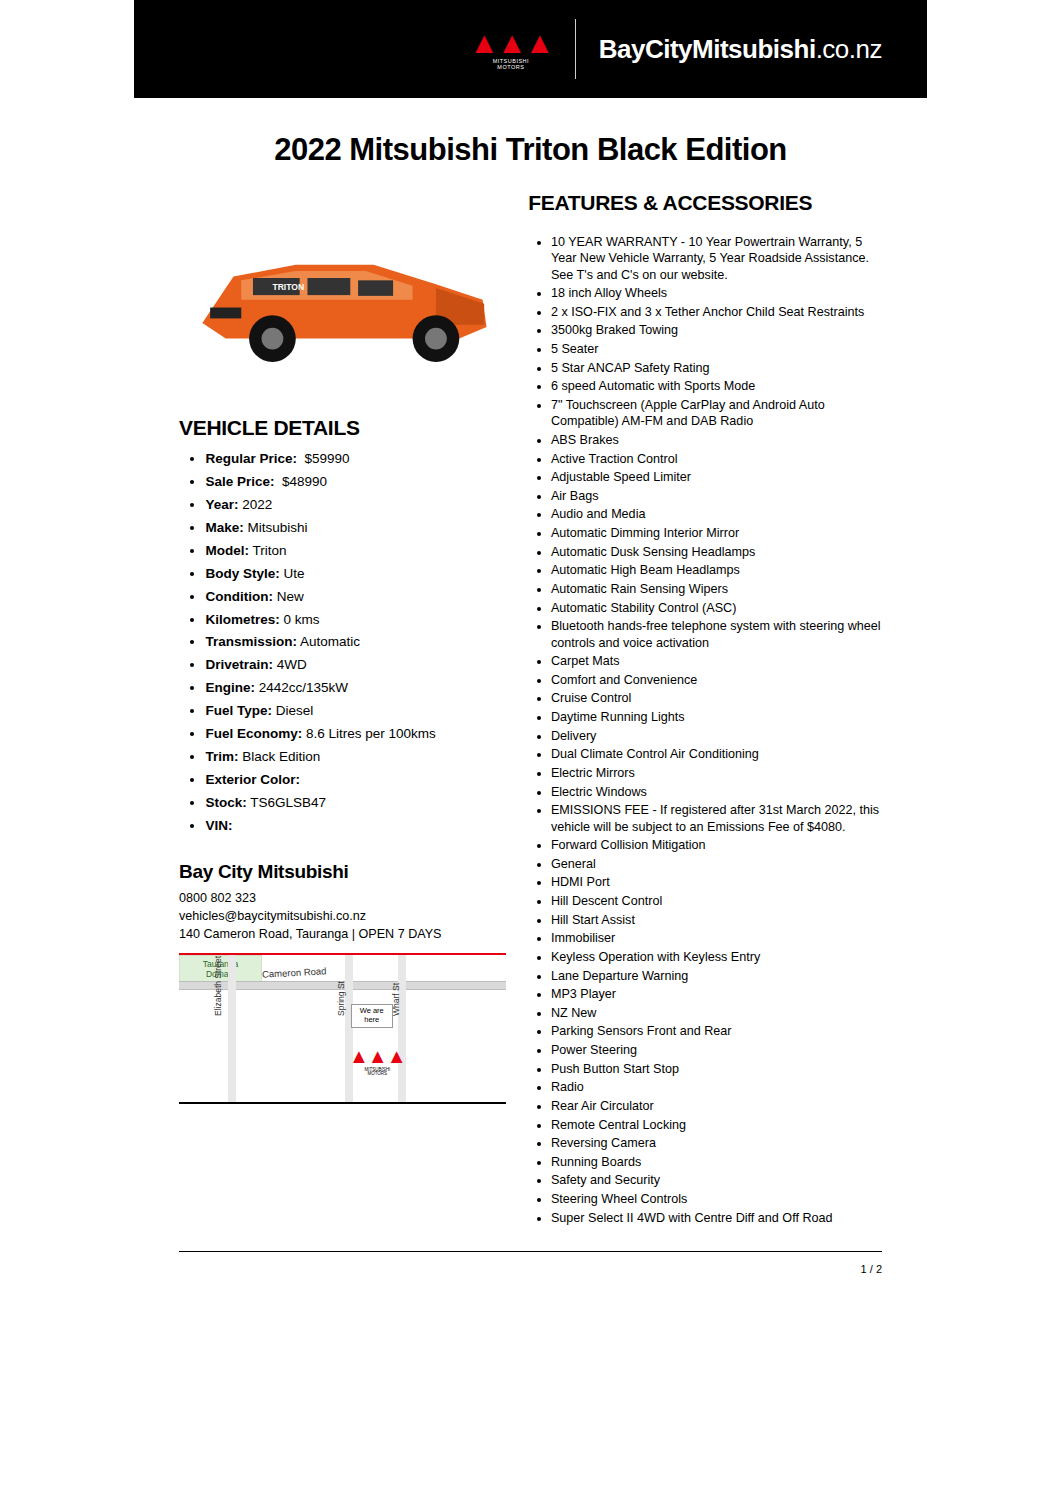▲▲▲ MITSUBISHI
MOTORS
BayCityMitsubishi.co.nz
2022 Mitsubishi Triton Black Edition
VEHICLE DETAILS
Regular Price: $59990
Sale Price: $48990
Year: 2022
Make: Mitsubishi
Model: Triton
Body Style: Ute
Condition: New
Kilometres: 0 kms
Transmission: Automatic
Drivetrain: 4WD
Engine: 2442cc/135kW
Fuel Type: Diesel
Fuel Economy: 8.6 Litres per 100kms
Trim: Black Edition
Exterior Color:
Stock: TS6GLSB47
VIN:
Bay City Mitsubishi
0800 802 323
vehicles@baycitymitsubishi.co.nz
140 Cameron Road, Tauranga | OPEN 7 DAYS
Cameron Road
Elizabeth Street
Spring St
Wharf St
Tauranga
Domain
We are
here
▲▲▲ MITSUBISHI
MOTORS
FEATURES & ACCESSORIES
10 YEAR WARRANTY - 10 Year Powertrain Warranty, 5 Year New Vehicle Warranty, 5 Year Roadside Assistance. See T's and C's on our website.
18 inch Alloy Wheels
2 x ISO-FIX and 3 x Tether Anchor Child Seat Restraints
3500kg Braked Towing
5 Seater
5 Star ANCAP Safety Rating
6 speed Automatic with Sports Mode
7" Touchscreen (Apple CarPlay and Android Auto Compatible) AM-FM and DAB Radio
ABS Brakes
Active Traction Control
Adjustable Speed Limiter
Air Bags
Audio and Media
Automatic Dimming Interior Mirror
Automatic Dusk Sensing Headlamps
Automatic High Beam Headlamps
Automatic Rain Sensing Wipers
Automatic Stability Control (ASC)
Bluetooth hands-free telephone system with steering wheel controls and voice activation
Carpet Mats
Comfort and Convenience
Cruise Control
Daytime Running Lights
Delivery
Dual Climate Control Air Conditioning
Electric Mirrors
Electric Windows
EMISSIONS FEE - If registered after 31st March 2022, this vehicle will be subject to an Emissions Fee of $4080.
Forward Collision Mitigation
General
HDMI Port
Hill Descent Control
Hill Start Assist
Immobiliser
Keyless Operation with Keyless Entry
Lane Departure Warning
MP3 Player
NZ New
Parking Sensors Front and Rear
Power Steering
Push Button Start Stop
Radio
Rear Air Circulator
Remote Central Locking
Reversing Camera
Running Boards
Safety and Security
Steering Wheel Controls
Super Select II 4WD with Centre Diff and Off Road
1 / 2